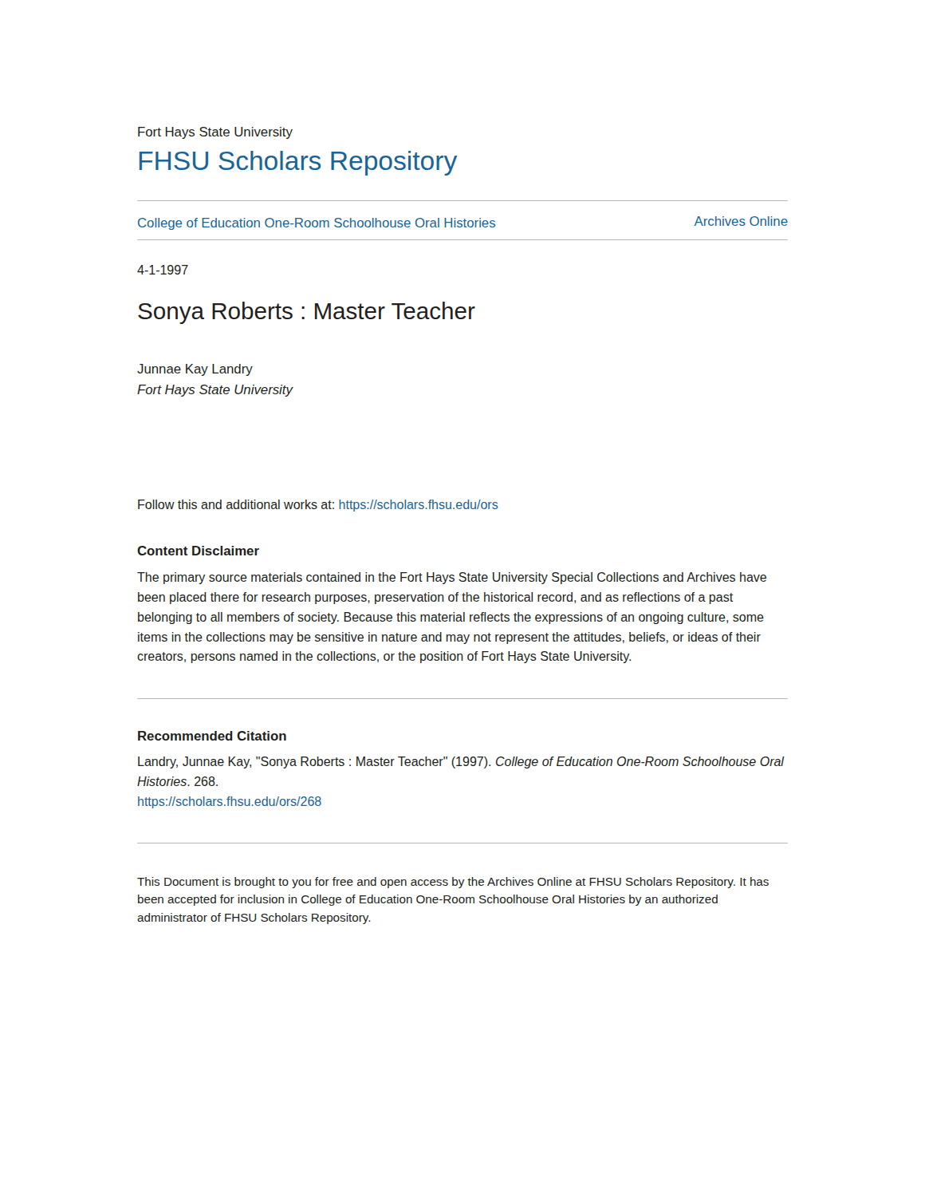Fort Hays State University
FHSU Scholars Repository
College of Education One-Room Schoolhouse Oral Histories
Archives Online
4-1-1997
Sonya Roberts : Master Teacher
Junnae Kay Landry
Fort Hays State University
Follow this and additional works at: https://scholars.fhsu.edu/ors
Content Disclaimer
The primary source materials contained in the Fort Hays State University Special Collections and Archives have been placed there for research purposes, preservation of the historical record, and as reflections of a past belonging to all members of society. Because this material reflects the expressions of an ongoing culture, some items in the collections may be sensitive in nature and may not represent the attitudes, beliefs, or ideas of their creators, persons named in the collections, or the position of Fort Hays State University.
Recommended Citation
Landry, Junnae Kay, "Sonya Roberts : Master Teacher" (1997). College of Education One-Room Schoolhouse Oral Histories. 268.
https://scholars.fhsu.edu/ors/268
This Document is brought to you for free and open access by the Archives Online at FHSU Scholars Repository. It has been accepted for inclusion in College of Education One-Room Schoolhouse Oral Histories by an authorized administrator of FHSU Scholars Repository.